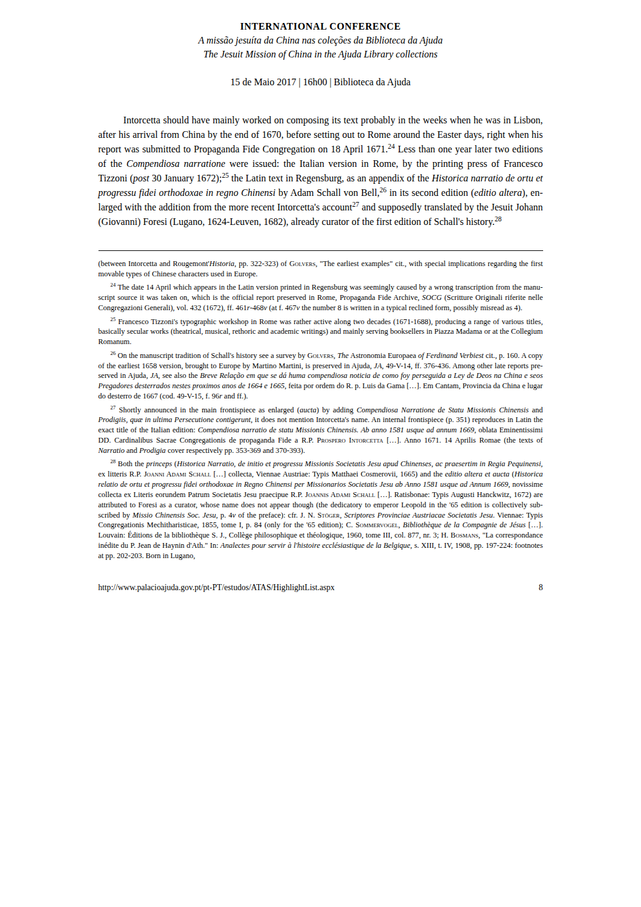INTERNATIONAL CONFERENCE
A missão jesuíta da China nas coleções da Biblioteca da Ajuda
The Jesuit Mission of China in the Ajuda Library collections
15 de Maio 2017 | 16h00 | Biblioteca da Ajuda
Intorcetta should have mainly worked on composing its text probably in the weeks when he was in Lisbon, after his arrival from China by the end of 1670, before setting out to Rome around the Easter days, right when his report was submitted to Propaganda Fide Congregation on 18 April 1671.24 Less than one year later two editions of the Compendiosa narratione were issued: the Italian version in Rome, by the printing press of Francesco Tizzoni (post 30 January 1672);25 the Latin text in Regensburg, as an appendix of the Historica narratio de ortu et progressu fidei orthodoxae in regno Chinensi by Adam Schall von Bell,26 in its second edition (editio altera), enlarged with the addition from the more recent Intorcetta's account27 and supposedly translated by the Jesuit Johann (Giovanni) Foresi (Lugano, 1624-Leuven, 1682), already curator of the first edition of Schall's history.28
(between Intorcetta and Rougemont'Historia, pp. 322-323) of Golvers, "The earliest examples" cit., with special implications regarding the first movable types of Chinese characters used in Europe.
24 The date 14 April which appears in the Latin version printed in Regensburg was seemingly caused by a wrong transcription from the manuscript source it was taken on, which is the official report preserved in Rome, Propaganda Fide Archive, SOCG (Scritture Originali riferite nelle Congregazioni Generali), vol. 432 (1672), ff. 461r-468v (at f. 467v the number 8 is written in a typical reclined form, possibly misread as 4).
25 Francesco Tizzoni's typographic workshop in Rome was rather active along two decades (1671-1688), producing a range of various titles, basically secular works (theatrical, musical, rethoric and academic writings) and mainly serving booksellers in Piazza Madama or at the Collegium Romanum.
26 On the manuscript tradition of Schall's history see a survey by Golvers, The Astronomia Europaea of Ferdinand Verbiest cit., p. 160. A copy of the earliest 1658 version, brought to Europe by Martino Martini, is preserved in Ajuda, JA, 49-V-14, ff. 376-436. Among other late reports preserved in Ajuda, JA, see also the Breve Relação em que se dá huma compendiosa noticia de como foy perseguida a Ley de Deos na China e seos Pregadores desterrados nestes proximos anos de 1664 e 1665, feita por ordem do R. p. Luis da Gama […]. Em Cantam, Provincia da China e lugar do desterro de 1667 (cod. 49-V-15, f. 96r and ff.).
27 Shortly announced in the main frontispiece as enlarged (aucta) by adding Compendiosa Narratione de Statu Missionis Chinensis and Prodigiis, quæ in ultima Persecutione contigerunt, it does not mention Intorcetta's name. An internal frontispiece (p. 351) reproduces in Latin the exact title of the Italian edition: Compendiosa narratio de statu Missionis Chinensis. Ab anno 1581 usque ad annum 1669, oblata Eminentissimi DD. Cardinalibus Sacrae Congregationis de propaganda Fide a R.P. Prospero Intorcetta […]. Anno 1671. 14 Aprilis Romae (the texts of Narratio and Prodigia cover respectively pp. 353-369 and 370-393).
28 Both the princeps (Historica Narratio, de initio et progressu Missionis Societatis Jesu apud Chinenses, ac praesertim in Regia Pequinensi, ex litteris R.P. Joanni Adami Schall […] collecta, Viennae Austriae: Typis Matthaei Cosmerovii, 1665) and the editio altera et aucta (Historica relatio de ortu et progressu fidei orthodoxae in Regno Chinensi per Missionarios Societatis Jesu ab Anno 1581 usque ad Annum 1669, novissime collecta ex Literis eorundem Patrum Societatis Jesu praecipue R.P. Joannis Adami Schall […]. Ratisbonae: Typis Augusti Hanckwitz, 1672) are attributed to Foresi as a curator, whose name does not appear though (the dedicatory to emperor Leopold in the '65 edition is collectively subscribed by Missio Chinensis Soc. Jesu, p. 4v of the preface): cfr. J. N. Stöger, Scriptores Provinciae Austriacae Societatis Jesu. Viennae: Typis Congregationis Mechitharisticae, 1855, tome I, p. 84 (only for the '65 edition); C. Sommervogel, Bibliothèque de la Compagnie de Jésus […]. Louvain: Éditions de la bibliothèque S. J., Collège philosophique et théologique, 1960, tome III, col. 877, nr. 3; H. Bosmans, "La correspondance inédite du P. Jean de Haynin d'Ath." In: Analectes pour servir à l'histoire ecclésiastique de la Belgique, s. XIII, t. IV, 1908, pp. 197-224: footnotes at pp. 202-203. Born in Lugano,
http://www.palacioajuda.gov.pt/pt-PT/estudos/ATAS/HighlightList.aspx 8